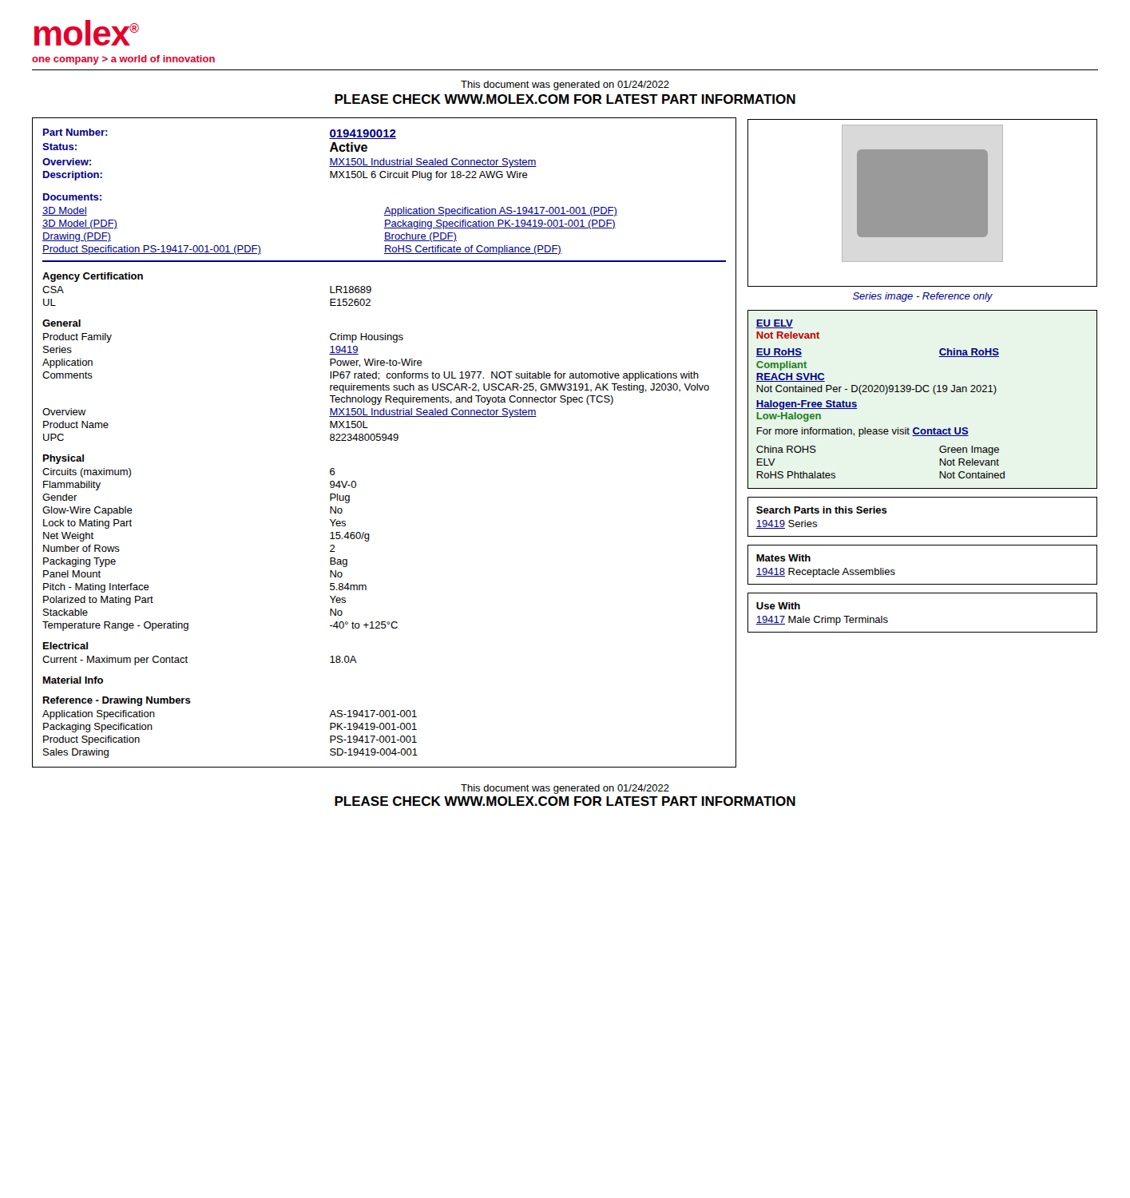molex®
one company > a world of innovation
This document was generated on 01/24/2022
PLEASE CHECK WWW.MOLEX.COM FOR LATEST PART INFORMATION
| / Part Number: / 0194190012 / / Status: / Active / / Overview: / MX150L Industrial Sealed Connector System / / Description: / MX150L 6 Circuit Plug for 18-22 AWG Wire / Documents: / 3D Model / Application Specification AS-19417-001-001 (PDF) / / 3D Model (PDF) / Packaging Specification PK-19419-001-001 (PDF) / / Drawing (PDF) / Brochure (PDF) / / Product Specification PS-19417-001-001 (PDF) / RoHS Certificate of Compliance (PDF) / Agency Certification / CSA / LR18689 / / UL / E152602 / General / Product Family / Crimp Housings / / Series / 19419 / / Application / Power, Wire-to-Wire / / Comments / IP67 rated; conforms to UL 1977. NOT suitable for automotive applications with requirements such as USCAR-2, USCAR-25, GMW3191, AK Testing, J2030, Volvo Technology Requirements, and Toyota Connector Spec (TCS) / / Overview / MX150L Industrial Sealed Connector System / / Product Name / MX150L / / UPC / 822348005949 / Physical / Circuits (maximum) / 6 / / Flammability / 94V-0 / / Gender / Plug / / Glow-Wire Capable / No / / Lock to Mating Part / Yes / / Net Weight / 15.460/g / / Number of Rows / 2 / / Packaging Type / Bag / / Panel Mount / No / / Pitch - Mating Interface / 5.84mm / / Polarized to Mating Part / Yes / / Stackable / No / / Temperature Range - Operating / -40° to +125°C / Electrical / Current - Maximum per Contact / 18.0A / Material Info Reference - Drawing Numbers / Application Specification / AS-19417-001-001 / / Packaging Specification / PK-19419-001-001 / / Product Specification / PS-19417-001-001 / / Sales Drawing / SD-19419-004-001 / | Series image - Reference only EU ELV Not Relevant / EU RoHS / China RoHS / Compliant REACH SVHC Not Contained Per - D(2020)9139-DC (19 Jan 2021) Halogen-Free Status Low-Halogen For more information, please visit Contact US / China ROHS / Green Image / / ELV / Not Relevant / / RoHS Phthalates / Not Contained / Search Parts in this Series 19419 Series Mates With 19418 Receptacle Assemblies Use With 19417 Male Crimp Terminals |
This document was generated on 01/24/2022
PLEASE CHECK WWW.MOLEX.COM FOR LATEST PART INFORMATION